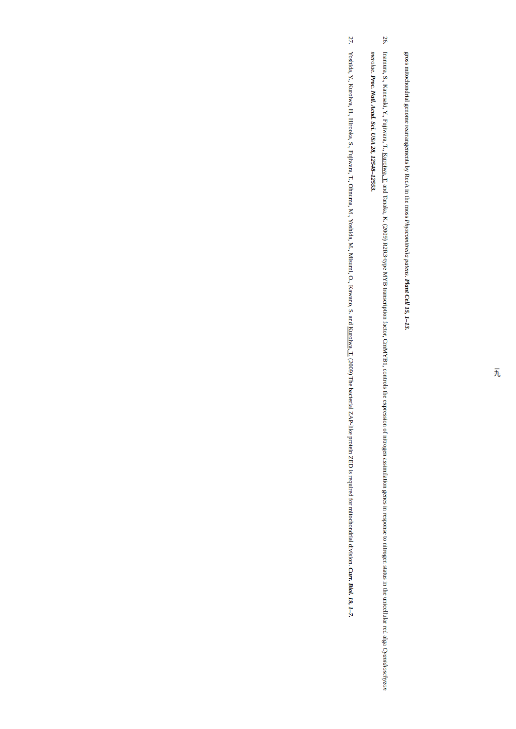gross mitochondrial genome rearrangements by RecA in the moss Physcomitrella patens. Plant Cell 15, 1–13.
26. Inamura, S., Kanesaki, Y., Fujiwara, T., Kuroiwa, T. and Tanaka, K. (2009) R2R3-type MYB transcription factor, CmMYB1, controls the expression of nitrogen assimilation genes in response to nitrogen status in the unicellular red alga Cyanidioschyzon merolae. Proc. Natl. Acad. Sci. USA 28, 12548–12553.
27. Yoshida, Y., Kuroiwa, H., Hirooka, S., Fujiwara, T., Ohnuma, M., Yoshida, M., Misumi, O., Kawano, S. and Kuroiwa, T. (2009) The bacterial ZAP-like protein ZED is required for mitochondrial division. Curr. Biol. 19, 1–7.
二九